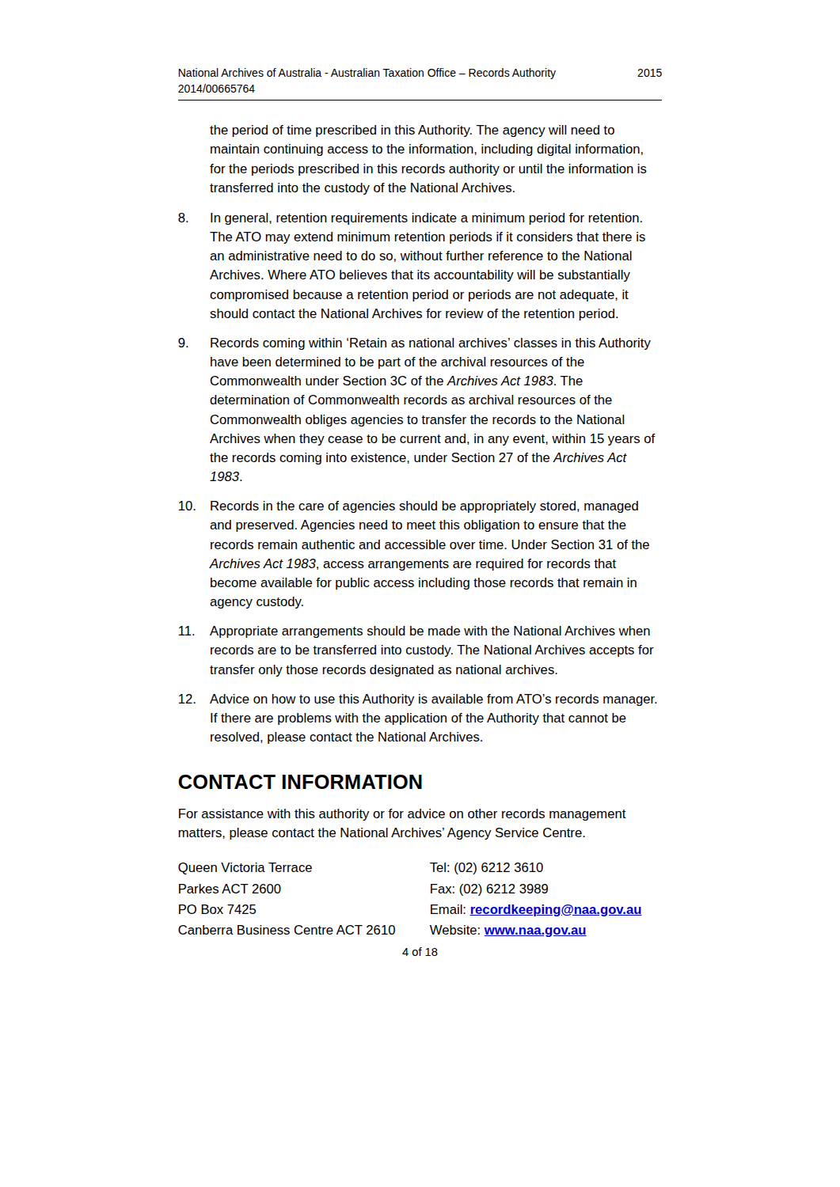National Archives of Australia - Australian Taxation Office – Records Authority 2014/00665764
2015
the period of time prescribed in this Authority. The agency will need to maintain continuing access to the information, including digital information, for the periods prescribed in this records authority or until the information is transferred into the custody of the National Archives.
8. In general, retention requirements indicate a minimum period for retention. The ATO may extend minimum retention periods if it considers that there is an administrative need to do so, without further reference to the National Archives. Where ATO believes that its accountability will be substantially compromised because a retention period or periods are not adequate, it should contact the National Archives for review of the retention period.
9. Records coming within ‘Retain as national archives’ classes in this Authority have been determined to be part of the archival resources of the Commonwealth under Section 3C of the Archives Act 1983. The determination of Commonwealth records as archival resources of the Commonwealth obliges agencies to transfer the records to the National Archives when they cease to be current and, in any event, within 15 years of the records coming into existence, under Section 27 of the Archives Act 1983.
10. Records in the care of agencies should be appropriately stored, managed and preserved. Agencies need to meet this obligation to ensure that the records remain authentic and accessible over time. Under Section 31 of the Archives Act 1983, access arrangements are required for records that become available for public access including those records that remain in agency custody.
11. Appropriate arrangements should be made with the National Archives when records are to be transferred into custody. The National Archives accepts for transfer only those records designated as national archives.
12. Advice on how to use this Authority is available from ATO’s records manager. If there are problems with the application of the Authority that cannot be resolved, please contact the National Archives.
CONTACT INFORMATION
For assistance with this authority or for advice on other records management matters, please contact the National Archives’ Agency Service Centre.
| Queen Victoria Terrace | Tel: (02) 6212 3610 |
| Parkes ACT 2600 | Fax: (02) 6212 3989 |
| PO Box 7425 | Email: recordkeeping@naa.gov.au |
| Canberra Business Centre ACT 2610 | Website: www.naa.gov.au |
4 of 18